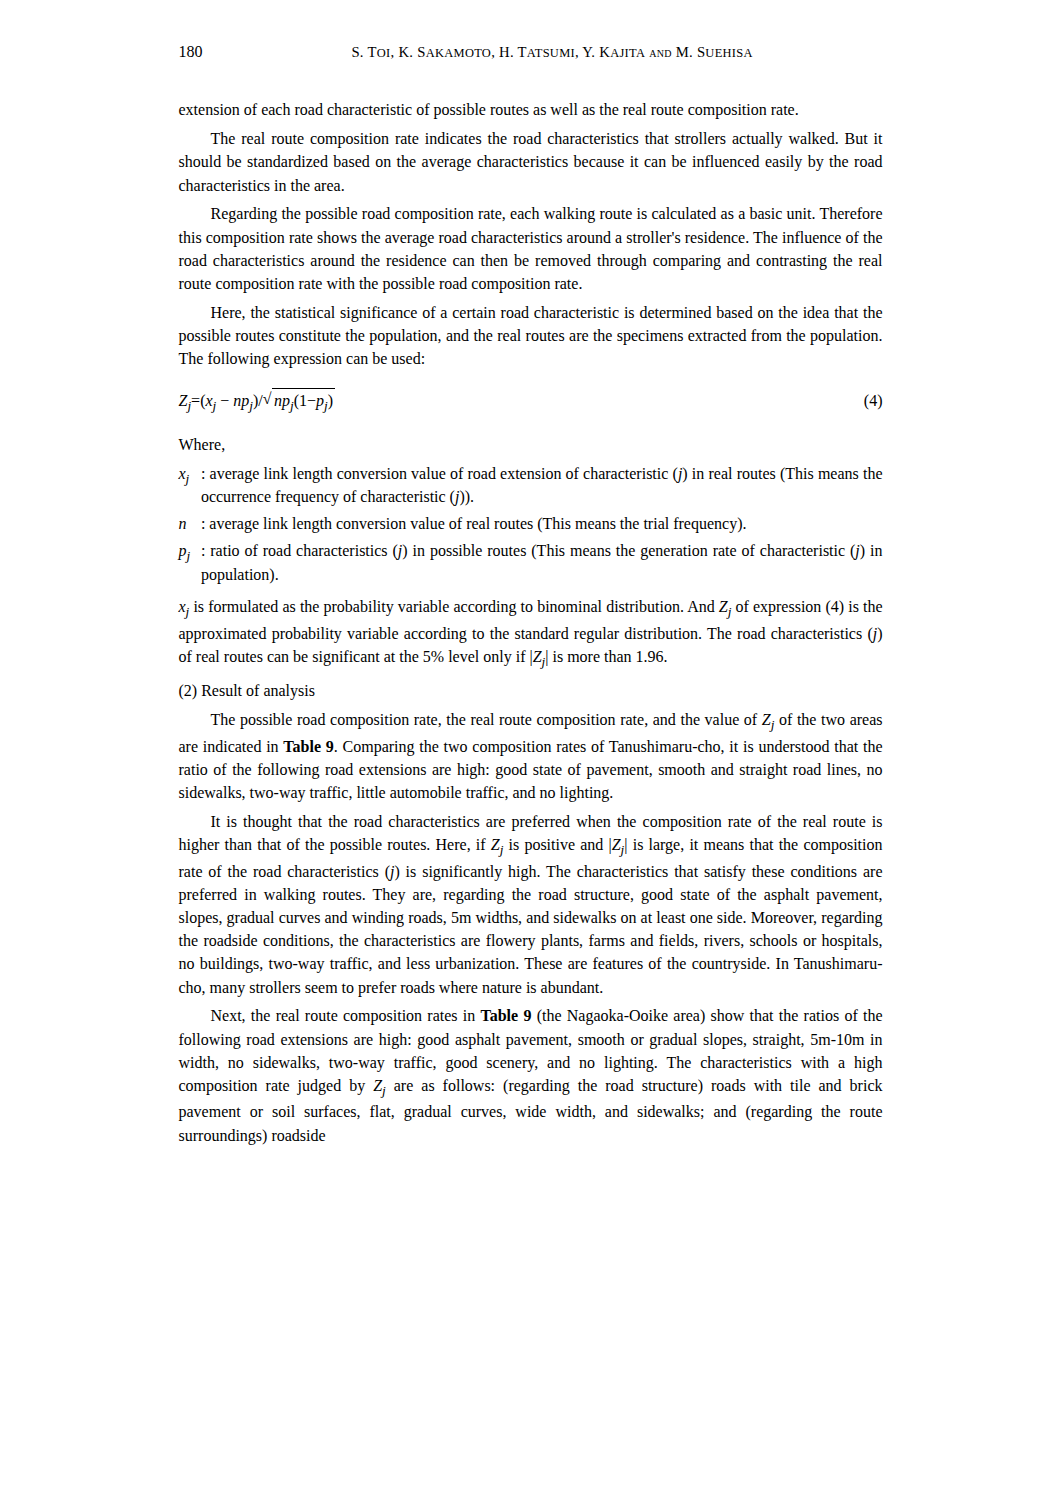180 S. TOI, K. SAKAMOTO, H. TATSUMI, Y. KAJITA and M. SUEHISA
extension of each road characteristic of possible routes as well as the real route composition rate.
The real route composition rate indicates the road characteristics that strollers actually walked. But it should be standardized based on the average characteristics because it can be influenced easily by the road characteristics in the area.
Regarding the possible road composition rate, each walking route is calculated as a basic unit. Therefore this composition rate shows the average road characteristics around a stroller's residence. The influence of the road characteristics around the residence can then be removed through comparing and contrasting the real route composition rate with the possible road composition rate.
Here, the statistical significance of a certain road characteristic is determined based on the idea that the possible routes constitute the population, and the real routes are the specimens extracted from the population. The following expression can be used:
Zj=(xj − npj)/npj(1−pj)
(4)
Where,
xj
: average link length conversion value of road extension of characteristic (j) in real routes (This means the occurrence frequency of characteristic (j)).
n
: average link length conversion value of real routes (This means the trial frequency).
pj
: ratio of road characteristics (j) in possible routes (This means the generation rate of characteristic (j) in population).
xj is formulated as the probability variable according to binominal distribution. And Zj of expression (4) is the approximated probability variable according to the standard regular distribution. The road characteristics (j) of real routes can be significant at the 5% level only if |Zj| is more than 1.96.
(2) Result of analysis
The possible road composition rate, the real route composition rate, and the value of Zj of the two areas are indicated in Table 9. Comparing the two composition rates of Tanushimaru-cho, it is understood that the ratio of the following road extensions are high: good state of pavement, smooth and straight road lines, no sidewalks, two-way traffic, little automobile traffic, and no lighting.
It is thought that the road characteristics are preferred when the composition rate of the real route is higher than that of the possible routes. Here, if Zj is positive and |Zj| is large, it means that the composition rate of the road characteristics (j) is significantly high. The characteristics that satisfy these conditions are preferred in walking routes. They are, regarding the road structure, good state of the asphalt pavement, slopes, gradual curves and winding roads, 5m widths, and sidewalks on at least one side. Moreover, regarding the roadside conditions, the characteristics are flowery plants, farms and fields, rivers, schools or hospitals, no buildings, two-way traffic, and less urbanization. These are features of the countryside. In Tanushimaru-cho, many strollers seem to prefer roads where nature is abundant.
Next, the real route composition rates in Table 9 (the Nagaoka-Ooike area) show that the ratios of the following road extensions are high: good asphalt pavement, smooth or gradual slopes, straight, 5m-10m in width, no sidewalks, two-way traffic, good scenery, and no lighting. The characteristics with a high composition rate judged by Zj are as follows: (regarding the road structure) roads with tile and brick pavement or soil surfaces, flat, gradual curves, wide width, and sidewalks; and (regarding the route surroundings) roadside